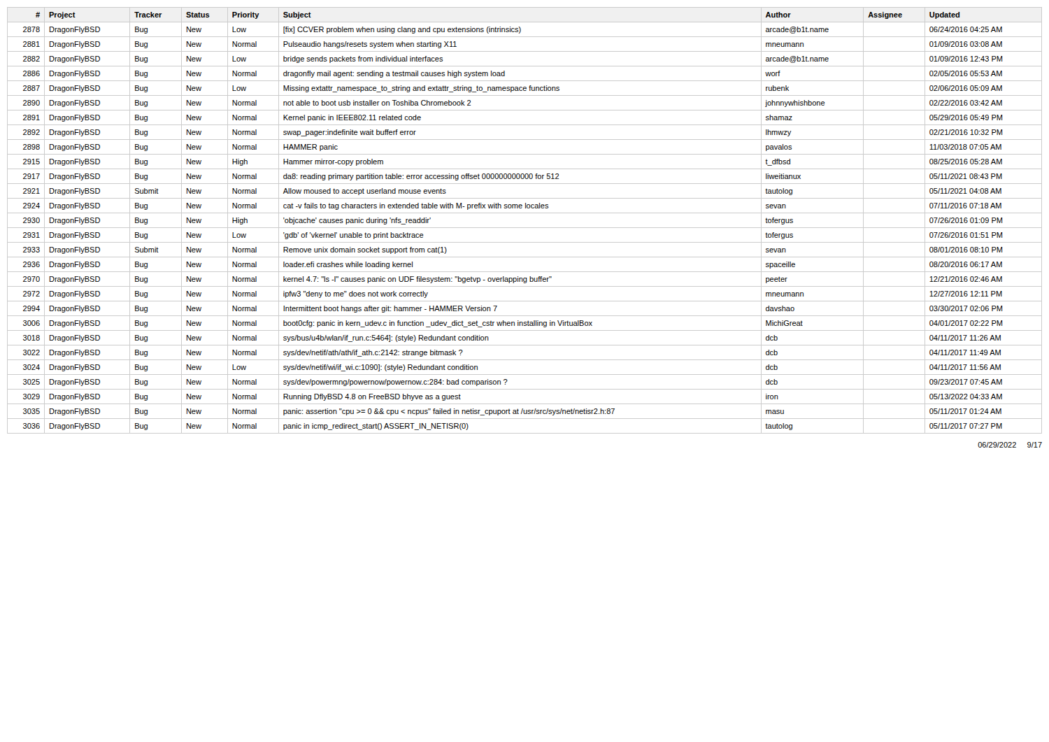| # | Project | Tracker | Status | Priority | Subject | Author | Assignee | Updated |
| --- | --- | --- | --- | --- | --- | --- | --- | --- |
| 2878 | DragonFlyBSD | Bug | New | Low | [fix] CCVER problem when using clang and cpu extensions (intrinsics) | arcade@b1t.name | | 06/24/2016 04:25 AM |
| 2881 | DragonFlyBSD | Bug | New | Normal | Pulseaudio hangs/resets system when starting X11 | mneumann | | 01/09/2016 03:08 AM |
| 2882 | DragonFlyBSD | Bug | New | Low | bridge sends packets from individual interfaces | arcade@b1t.name | | 01/09/2016 12:43 PM |
| 2886 | DragonFlyBSD | Bug | New | Normal | dragonfly mail agent: sending a testmail causes high system load | worf | | 02/05/2016 05:53 AM |
| 2887 | DragonFlyBSD | Bug | New | Low | Missing extattr_namespace_to_string and extattr_string_to_namespace functions | rubenk | | 02/06/2016 05:09 AM |
| 2890 | DragonFlyBSD | Bug | New | Normal | not able to boot usb installer on Toshiba Chromebook 2 | johnnywhishbone | | 02/22/2016 03:42 AM |
| 2891 | DragonFlyBSD | Bug | New | Normal | Kernel panic in IEEE802.11 related code | shamaz | | 05/29/2016 05:49 PM |
| 2892 | DragonFlyBSD | Bug | New | Normal | swap_pager:indefinite wait bufferf error | lhmwzy | | 02/21/2016 10:32 PM |
| 2898 | DragonFlyBSD | Bug | New | Normal | HAMMER panic | pavalos | | 11/03/2018 07:05 AM |
| 2915 | DragonFlyBSD | Bug | New | High | Hammer mirror-copy problem | t_dfbsd | | 08/25/2016 05:28 AM |
| 2917 | DragonFlyBSD | Bug | New | Normal | da8: reading primary partition table: error accessing offset 000000000000 for 512 | liweitianux | | 05/11/2021 08:43 PM |
| 2921 | DragonFlyBSD | Submit | New | Normal | Allow moused to accept userland mouse events | tautolog | | 05/11/2021 04:08 AM |
| 2924 | DragonFlyBSD | Bug | New | Normal | cat -v fails to tag characters in extended table with M- prefix with some locales | sevan | | 07/11/2016 07:18 AM |
| 2930 | DragonFlyBSD | Bug | New | High | 'objcache' causes panic during 'nfs_readdir' | tofergus | | 07/26/2016 01:09 PM |
| 2931 | DragonFlyBSD | Bug | New | Low | 'gdb' of 'vkernel' unable to print backtrace | tofergus | | 07/26/2016 01:51 PM |
| 2933 | DragonFlyBSD | Submit | New | Normal | Remove unix domain socket support from cat(1) | sevan | | 08/01/2016 08:10 PM |
| 2936 | DragonFlyBSD | Bug | New | Normal | loader.efi crashes while loading kernel | spaceille | | 08/20/2016 06:17 AM |
| 2970 | DragonFlyBSD | Bug | New | Normal | kernel 4.7: "ls -l" causes panic on UDF filesystem: "bgetvp - overlapping buffer" | peeter | | 12/21/2016 02:46 AM |
| 2972 | DragonFlyBSD | Bug | New | Normal | ipfw3 "deny to me" does not work correctly | mneumann | | 12/27/2016 12:11 PM |
| 2994 | DragonFlyBSD | Bug | New | Normal | Intermittent boot hangs after git: hammer - HAMMER Version 7 | davshao | | 03/30/2017 02:06 PM |
| 3006 | DragonFlyBSD | Bug | New | Normal | boot0cfg: panic in kern_udev.c in function _udev_dict_set_cstr when installing in VirtualBox | MichiGreat | | 04/01/2017 02:22 PM |
| 3018 | DragonFlyBSD | Bug | New | Normal | sys/bus/u4b/wlan/if_run.c:5464]: (style) Redundant condition | dcb | | 04/11/2017 11:26 AM |
| 3022 | DragonFlyBSD | Bug | New | Normal | sys/dev/netif/ath/ath/if_ath.c:2142: strange bitmask ? | dcb | | 04/11/2017 11:49 AM |
| 3024 | DragonFlyBSD | Bug | New | Low | sys/dev/netif/wi/if_wi.c:1090]: (style) Redundant condition | dcb | | 04/11/2017 11:56 AM |
| 3025 | DragonFlyBSD | Bug | New | Normal | sys/dev/powermng/powernow/powernow.c:284: bad comparison ? | dcb | | 09/23/2017 07:45 AM |
| 3029 | DragonFlyBSD | Bug | New | Normal | Running DflyBSD 4.8 on FreeBSD bhyve as a guest | iron | | 05/13/2022 04:33 AM |
| 3035 | DragonFlyBSD | Bug | New | Normal | panic: assertion "cpu >= 0 && cpu < ncpus" failed in netisr_cpuport at /usr/src/sys/net/netisr2.h:87 | masu | | 05/11/2017 01:24 AM |
| 3036 | DragonFlyBSD | Bug | New | Normal | panic in icmp_redirect_start() ASSERT_IN_NETISR(0) | tautolog | | 05/11/2017 07:27 PM |
06/29/2022 9/17